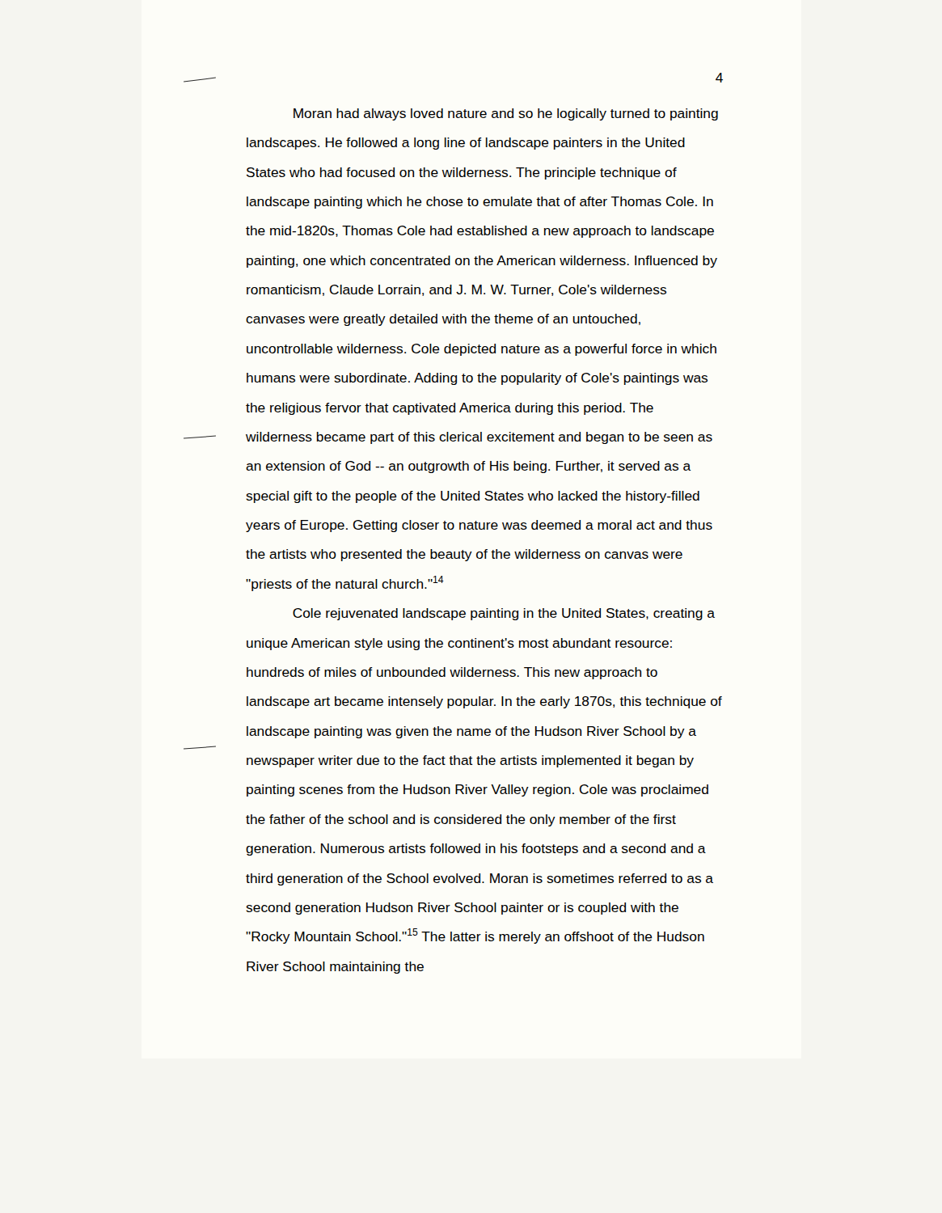4
Moran had always loved nature and so he logically turned to painting landscapes. He followed a long line of landscape painters in the United States who had focused on the wilderness. The principle technique of landscape painting which he chose to emulate that of after Thomas Cole. In the mid-1820s, Thomas Cole had established a new approach to landscape painting, one which concentrated on the American wilderness. Influenced by romanticism, Claude Lorrain, and J. M. W. Turner, Cole's wilderness canvases were greatly detailed with the theme of an untouched, uncontrollable wilderness. Cole depicted nature as a powerful force in which humans were subordinate. Adding to the popularity of Cole's paintings was the religious fervor that captivated America during this period. The wilderness became part of this clerical excitement and began to be seen as an extension of God -- an outgrowth of His being. Further, it served as a special gift to the people of the United States who lacked the history-filled years of Europe. Getting closer to nature was deemed a moral act and thus the artists who presented the beauty of the wilderness on canvas were "priests of the natural church."14
Cole rejuvenated landscape painting in the United States, creating a unique American style using the continent's most abundant resource: hundreds of miles of unbounded wilderness. This new approach to landscape art became intensely popular. In the early 1870s, this technique of landscape painting was given the name of the Hudson River School by a newspaper writer due to the fact that the artists implemented it began by painting scenes from the Hudson River Valley region. Cole was proclaimed the father of the school and is considered the only member of the first generation. Numerous artists followed in his footsteps and a second and a third generation of the School evolved. Moran is sometimes referred to as a second generation Hudson River School painter or is coupled with the "Rocky Mountain School."15 The latter is merely an offshoot of the Hudson River School maintaining the